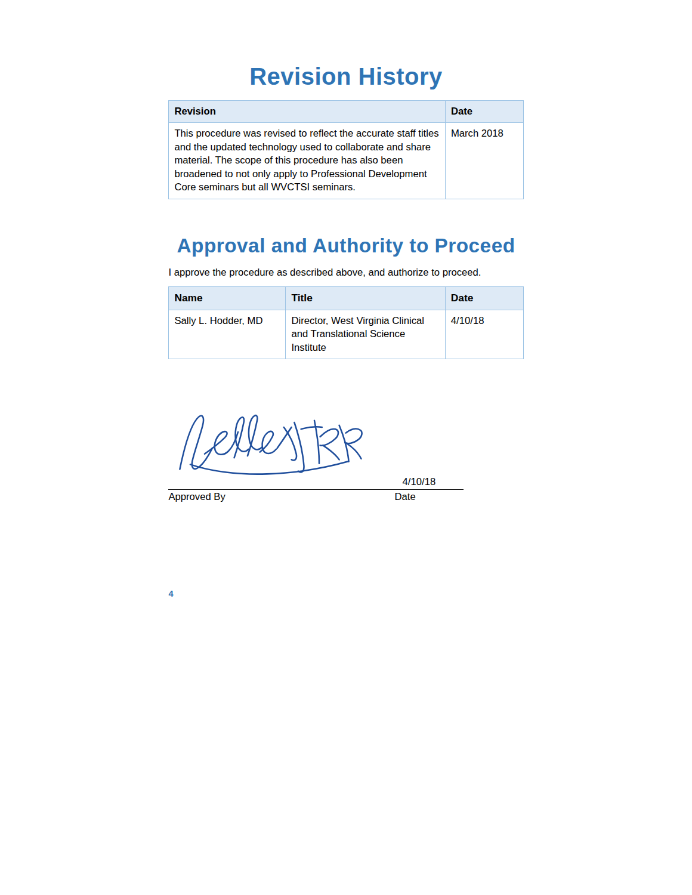Revision History
| Revision | Date |
| --- | --- |
| This procedure was revised to reflect the accurate staff titles and the updated technology used to collaborate and share material. The scope of this procedure has also been broadened to not only apply to Professional Development Core seminars but all WVCTSI seminars. | March 2018 |
Approval and Authority to Proceed
I approve the procedure as described above, and authorize to proceed.
| Name | Title | Date |
| --- | --- | --- |
| Sally L. Hodder, MD | Director, West Virginia Clinical and Translational Science Institute | 4/10/18 |
4/10/18
Approved By
Date
4